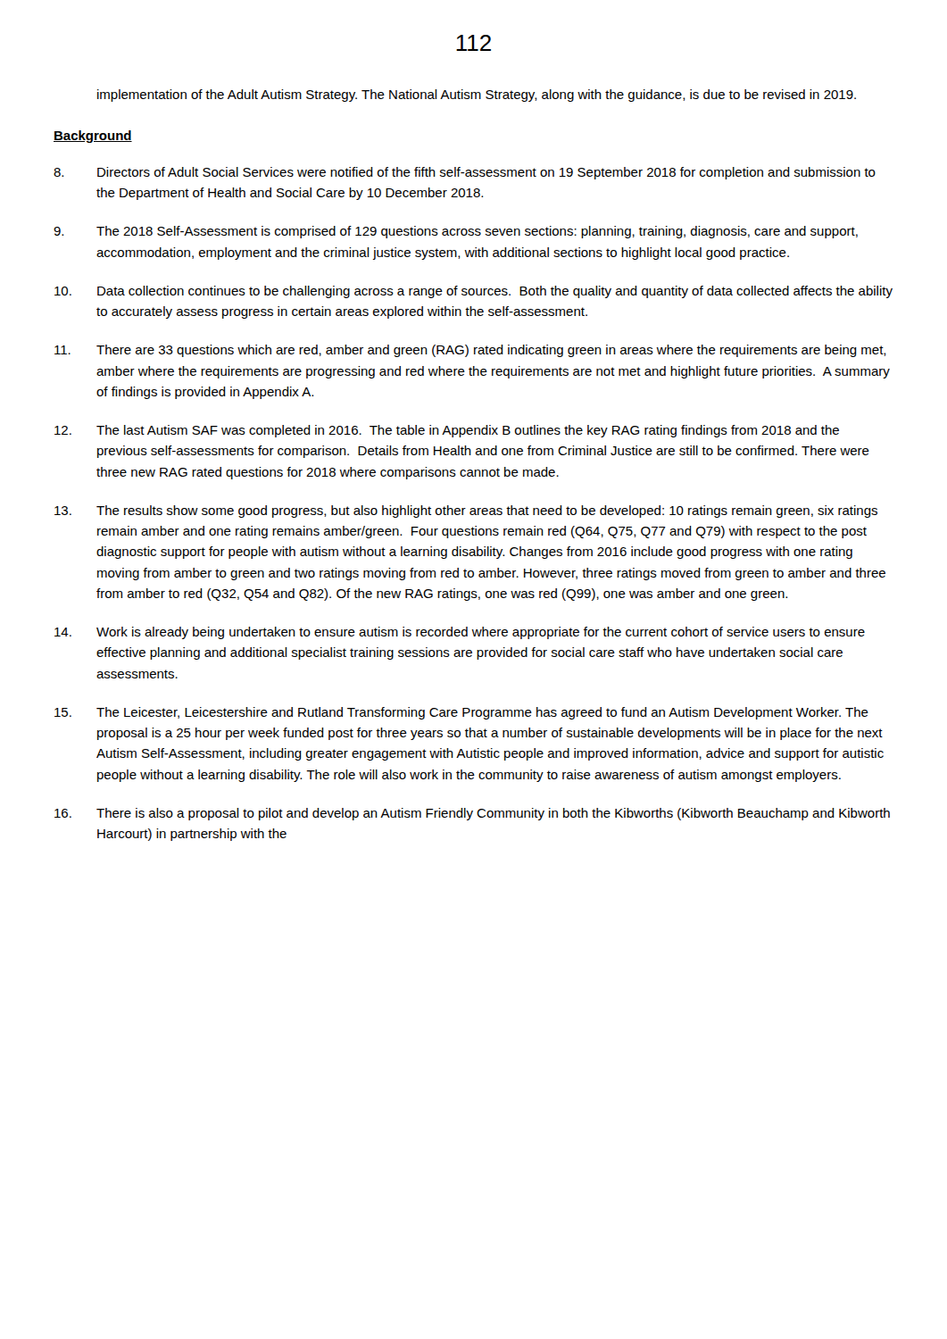112
implementation of the Adult Autism Strategy. The National Autism Strategy, along with the guidance, is due to be revised in 2019.
Background
Directors of Adult Social Services were notified of the fifth self-assessment on 19 September 2018 for completion and submission to the Department of Health and Social Care by 10 December 2018.
The 2018 Self-Assessment is comprised of 129 questions across seven sections: planning, training, diagnosis, care and support, accommodation, employment and the criminal justice system, with additional sections to highlight local good practice.
Data collection continues to be challenging across a range of sources. Both the quality and quantity of data collected affects the ability to accurately assess progress in certain areas explored within the self-assessment.
There are 33 questions which are red, amber and green (RAG) rated indicating green in areas where the requirements are being met, amber where the requirements are progressing and red where the requirements are not met and highlight future priorities. A summary of findings is provided in Appendix A.
The last Autism SAF was completed in 2016. The table in Appendix B outlines the key RAG rating findings from 2018 and the previous self-assessments for comparison. Details from Health and one from Criminal Justice are still to be confirmed. There were three new RAG rated questions for 2018 where comparisons cannot be made.
The results show some good progress, but also highlight other areas that need to be developed: 10 ratings remain green, six ratings remain amber and one rating remains amber/green. Four questions remain red (Q64, Q75, Q77 and Q79) with respect to the post diagnostic support for people with autism without a learning disability. Changes from 2016 include good progress with one rating moving from amber to green and two ratings moving from red to amber. However, three ratings moved from green to amber and three from amber to red (Q32, Q54 and Q82). Of the new RAG ratings, one was red (Q99), one was amber and one green.
Work is already being undertaken to ensure autism is recorded where appropriate for the current cohort of service users to ensure effective planning and additional specialist training sessions are provided for social care staff who have undertaken social care assessments.
The Leicester, Leicestershire and Rutland Transforming Care Programme has agreed to fund an Autism Development Worker. The proposal is a 25 hour per week funded post for three years so that a number of sustainable developments will be in place for the next Autism Self-Assessment, including greater engagement with Autistic people and improved information, advice and support for autistic people without a learning disability. The role will also work in the community to raise awareness of autism amongst employers.
There is also a proposal to pilot and develop an Autism Friendly Community in both the Kibworths (Kibworth Beauchamp and Kibworth Harcourt) in partnership with the